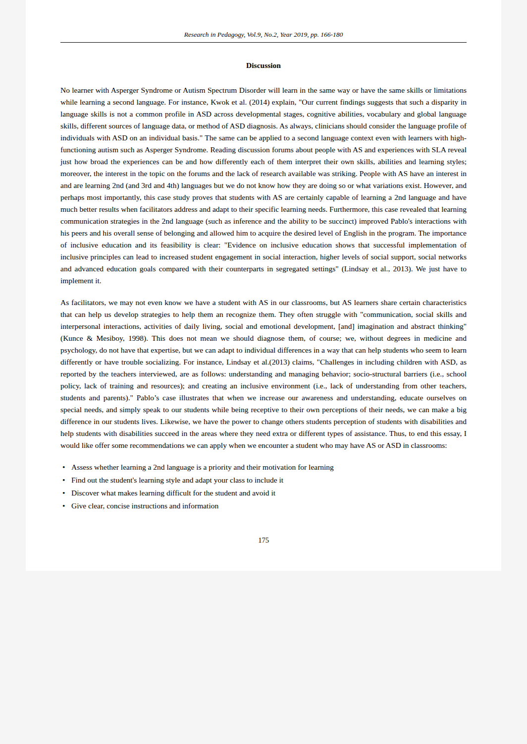Research in Pedagogy, Vol.9, No.2, Year 2019, pp. 166-180
Discussion
No learner with Asperger Syndrome or Autism Spectrum Disorder will learn in the same way or have the same skills or limitations while learning a second language. For instance, Kwok et al. (2014) explain, "Our current findings suggests that such a disparity in language skills is not a common profile in ASD across developmental stages, cognitive abilities, vocabulary and global language skills, different sources of language data, or method of ASD diagnosis. As always, clinicians should consider the language profile of individuals with ASD on an individual basis." The same can be applied to a second language context even with learners with high-functioning autism such as Asperger Syndrome. Reading discussion forums about people with AS and experiences with SLA reveal just how broad the experiences can be and how differently each of them interpret their own skills, abilities and learning styles; moreover, the interest in the topic on the forums and the lack of research available was striking. People with AS have an interest in and are learning 2nd (and 3rd and 4th) languages but we do not know how they are doing so or what variations exist. However, and perhaps most importantly, this case study proves that students with AS are certainly capable of learning a 2nd language and have much better results when facilitators address and adapt to their specific learning needs. Furthermore, this case revealed that learning communication strategies in the 2nd language (such as inference and the ability to be succinct) improved Pablo's interactions with his peers and his overall sense of belonging and allowed him to acquire the desired level of English in the program. The importance of inclusive education and its feasibility is clear: "Evidence on inclusive education shows that successful implementation of inclusive principles can lead to increased student engagement in social interaction, higher levels of social support, social networks and advanced education goals compared with their counterparts in segregated settings" (Lindsay et al., 2013). We just have to implement it.
As facilitators, we may not even know we have a student with AS in our classrooms, but AS learners share certain characteristics that can help us develop strategies to help them an recognize them. They often struggle with "communication, social skills and interpersonal interactions, activities of daily living, social and emotional development, [and] imagination and abstract thinking" (Kunce & Mesiboy, 1998). This does not mean we should diagnose them, of course; we, without degrees in medicine and psychology, do not have that expertise, but we can adapt to individual differences in a way that can help students who seem to learn differently or have trouble socializing. For instance, Lindsay et al.(2013) claims, "Challenges in including children with ASD, as reported by the teachers interviewed, are as follows: understanding and managing behavior; socio-structural barriers (i.e., school policy, lack of training and resources); and creating an inclusive environment (i.e., lack of understanding from other teachers, students and parents)." Pablo’s case illustrates that when we increase our awareness and understanding, educate ourselves on special needs, and simply speak to our students while being receptive to their own perceptions of their needs, we can make a big difference in our students lives. Likewise, we have the power to change others students perception of students with disabilities and help students with disabilities succeed in the areas where they need extra or different types of assistance. Thus, to end this essay, I would like offer some recommendations we can apply when we encounter a student who may have AS or ASD in classrooms:
Assess whether learning a 2nd language is a priority and their motivation for learning
Find out the student's learning style and adapt your class to include it
Discover what makes learning difficult for the student and avoid it
Give clear, concise instructions and information
175